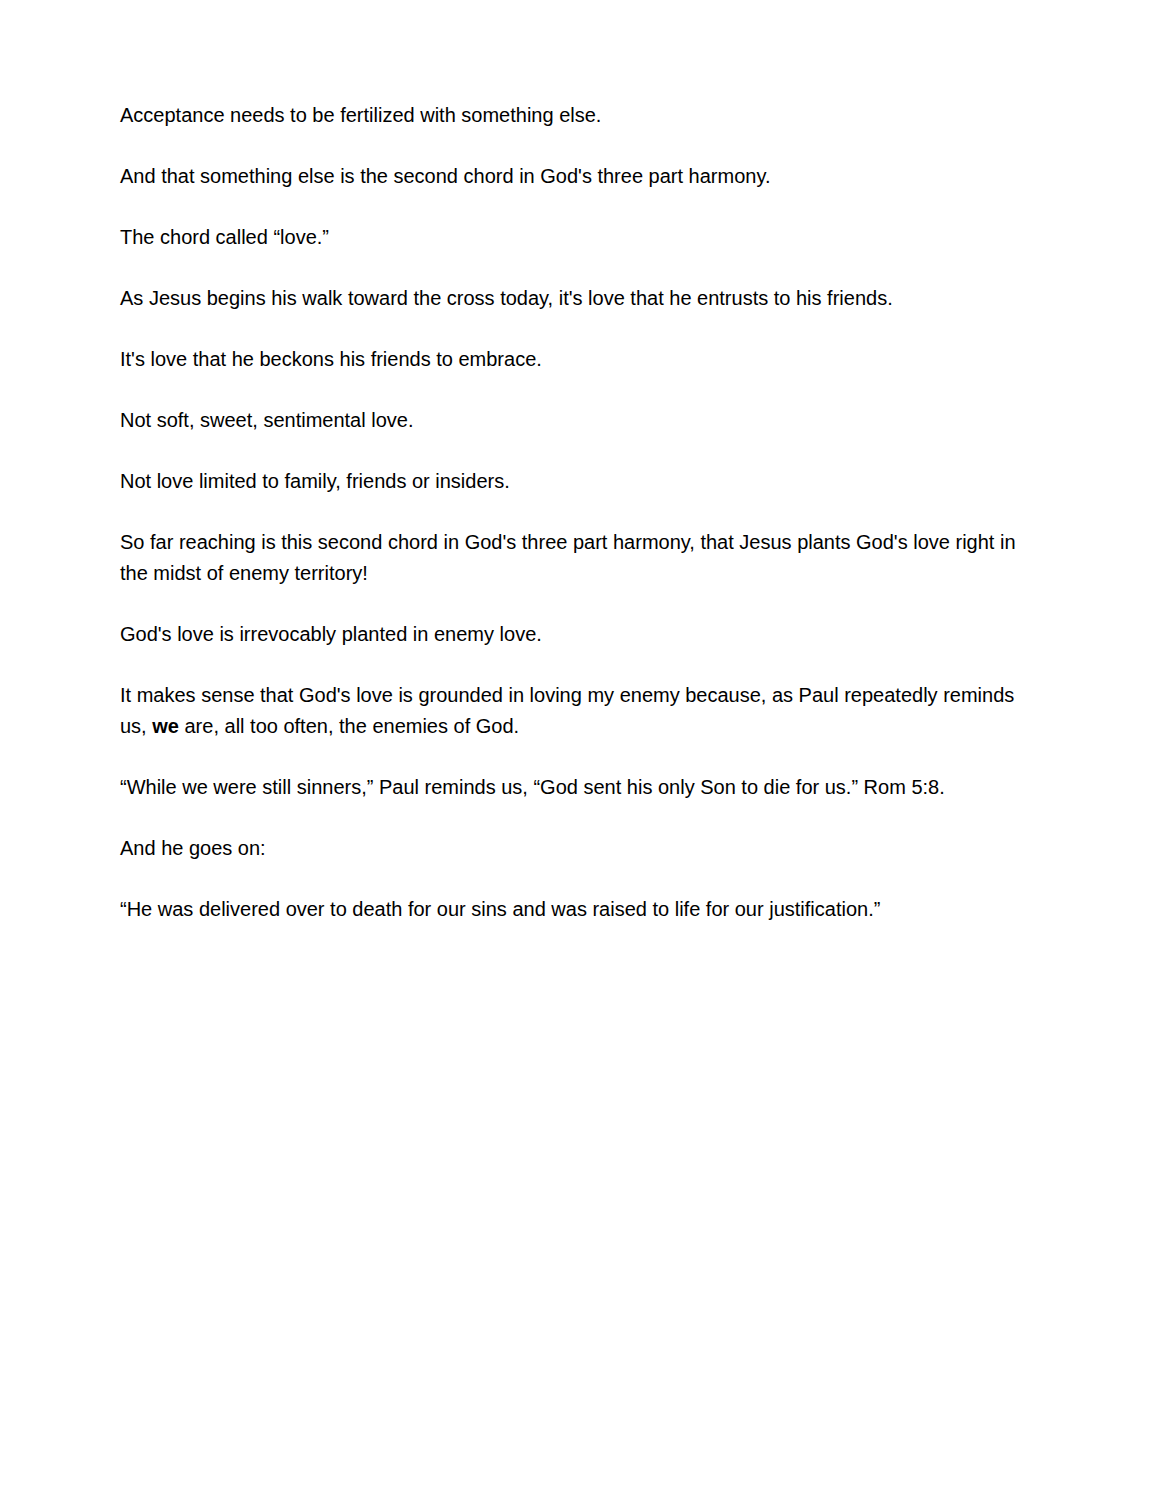Acceptance needs to be fertilized with something else.
And that something else is the second chord in God's three part harmony.
The chord called “love.”
As Jesus begins his walk toward the cross today, it's love that he entrusts to his friends.
It's love that he beckons his friends to embrace.
Not soft, sweet, sentimental love.
Not love limited to family, friends or insiders.
So far reaching is this second chord in God's three part harmony, that Jesus plants God's love right in the midst of enemy territory!
God's love is irrevocably planted in enemy love.
It makes sense that God's love is grounded in loving my enemy because, as Paul repeatedly reminds us, we are, all too often, the enemies of God.
“While we were still sinners,” Paul reminds us, “God sent his only Son to die for us.” Rom 5:8.
And he goes on:
“He was delivered over to death for our sins and was raised to life for our justification.”